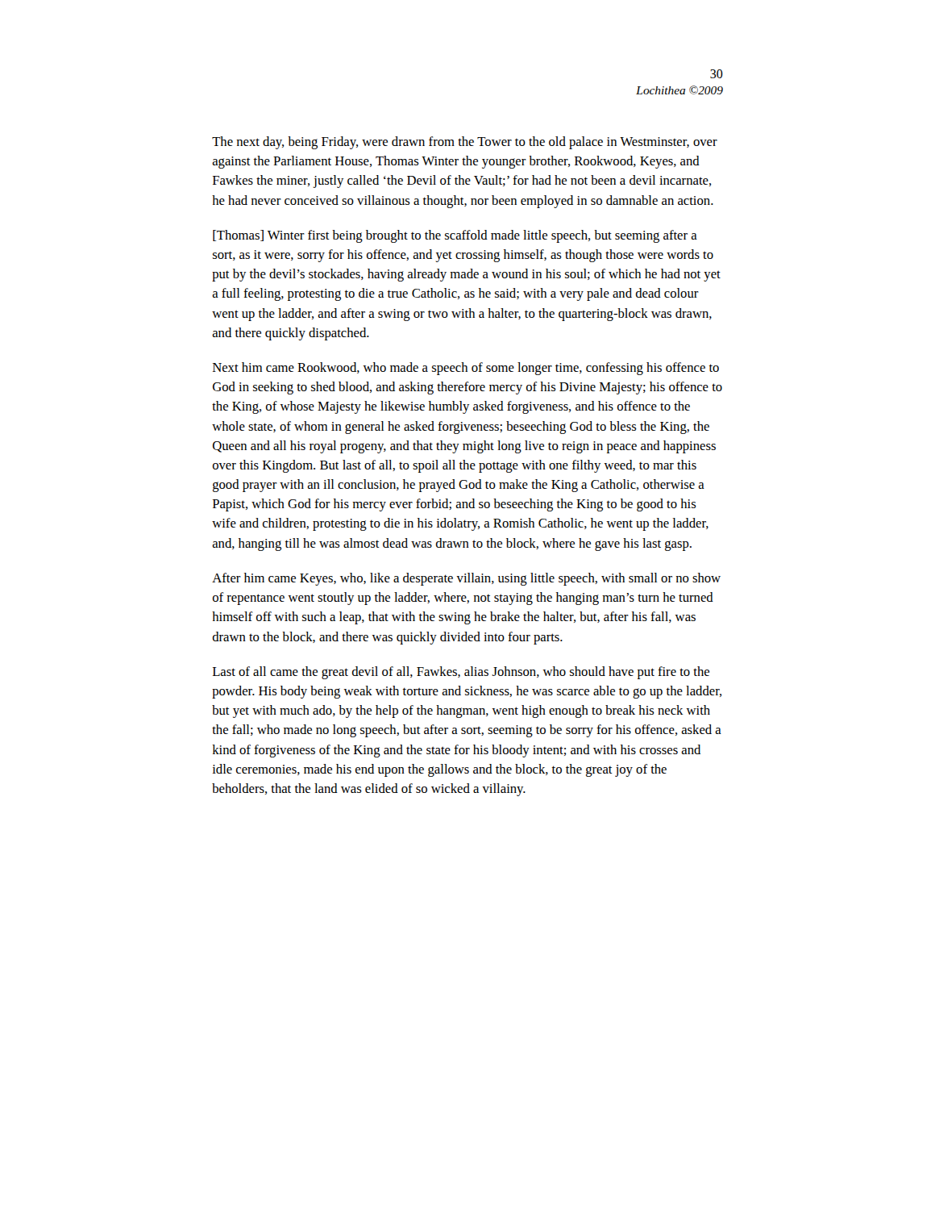30 Lochithea ©2009
The next day, being Friday, were drawn from the Tower to the old palace in Westminster, over against the Parliament House, Thomas Winter the younger brother, Rookwood, Keyes, and Fawkes the miner, justly called ‘the Devil of the Vault;’ for had he not been a devil incarnate, he had never conceived so villainous a thought, nor been employed in so damnable an action.
[Thomas] Winter first being brought to the scaffold made little speech, but seeming after a sort, as it were, sorry for his offence, and yet crossing himself, as though those were words to put by the devil’s stockades, having already made a wound in his soul; of which he had not yet a full feeling, protesting to die a true Catholic, as he said; with a very pale and dead colour went up the ladder, and after a swing or two with a halter, to the quartering-block was drawn, and there quickly dispatched.
Next him came Rookwood, who made a speech of some longer time, confessing his offence to God in seeking to shed blood, and asking therefore mercy of his Divine Majesty; his offence to the King, of whose Majesty he likewise humbly asked forgiveness, and his offence to the whole state, of whom in general he asked forgiveness; beseeching God to bless the King, the Queen and all his royal progeny, and that they might long live to reign in peace and happiness over this Kingdom. But last of all, to spoil all the pottage with one filthy weed, to mar this good prayer with an ill conclusion, he prayed God to make the King a Catholic, otherwise a Papist, which God for his mercy ever forbid; and so beseeching the King to be good to his wife and children, protesting to die in his idolatry, a Romish Catholic, he went up the ladder, and, hanging till he was almost dead was drawn to the block, where he gave his last gasp.
After him came Keyes, who, like a desperate villain, using little speech, with small or no show of repentance went stoutly up the ladder, where, not staying the hanging man’s turn he turned himself off with such a leap, that with the swing he brake the halter, but, after his fall, was drawn to the block, and there was quickly divided into four parts.
Last of all came the great devil of all, Fawkes, alias Johnson, who should have put fire to the powder. His body being weak with torture and sickness, he was scarce able to go up the ladder, but yet with much ado, by the help of the hangman, went high enough to break his neck with the fall; who made no long speech, but after a sort, seeming to be sorry for his offence, asked a kind of forgiveness of the King and the state for his bloody intent; and with his crosses and idle ceremonies, made his end upon the gallows and the block, to the great joy of the beholders, that the land was elided of so wicked a villainy.